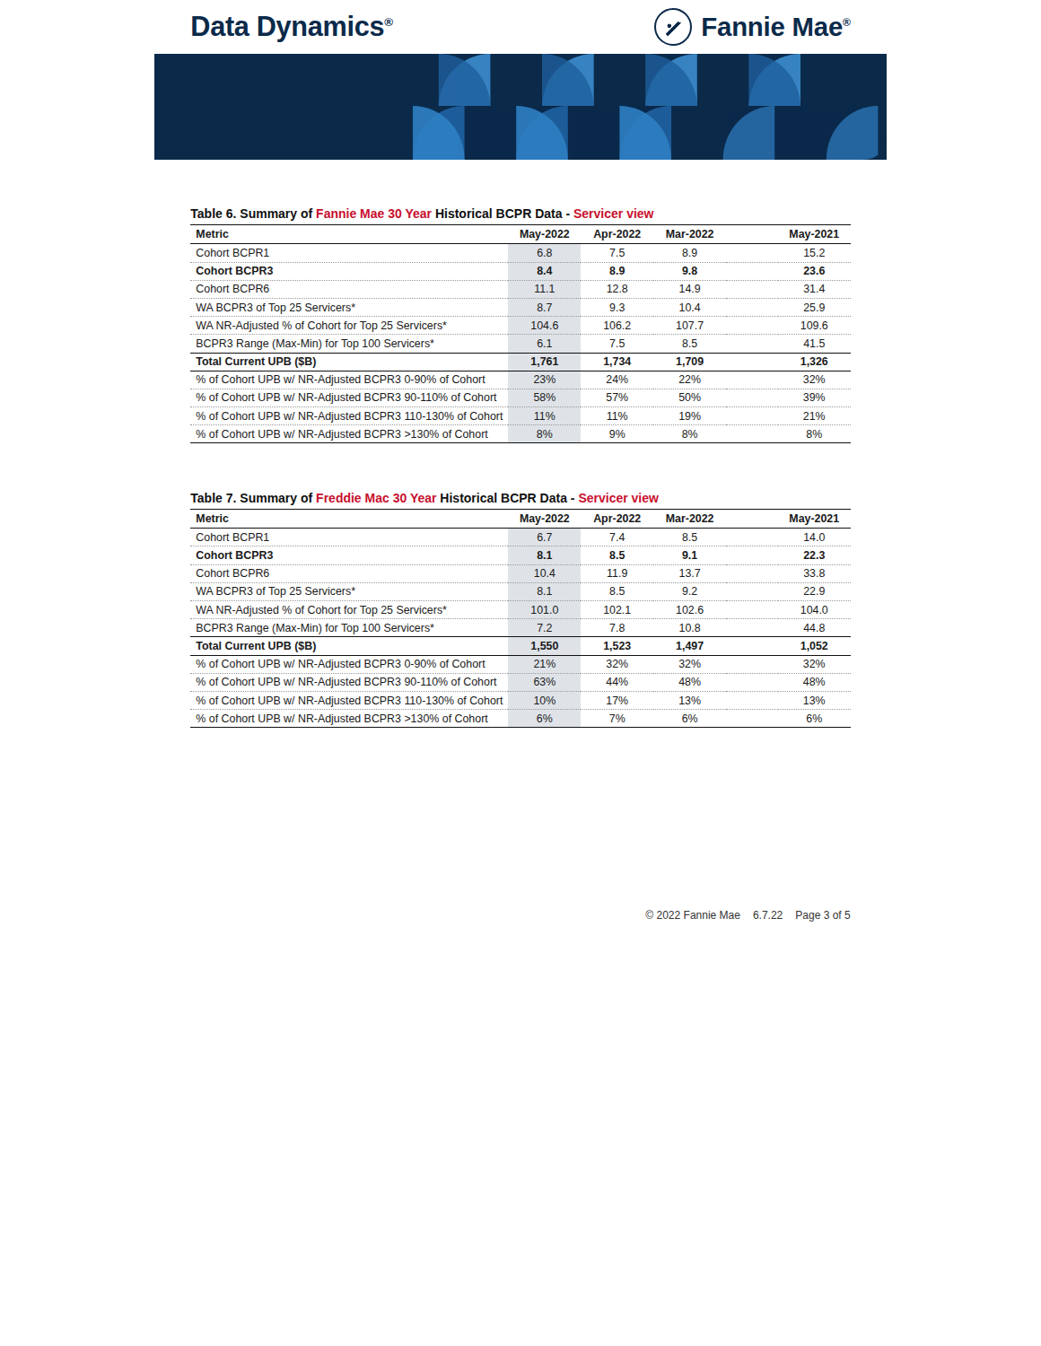Data Dynamics®
Fannie Mae®
Table 6. Summary of Fannie Mae 30 Year Historical BCPR Data - Servicer view
| Metric | May-2022 | Apr-2022 | Mar-2022 | | May-2021 |
| --- | --- | --- | --- | --- | --- |
| Cohort BCPR1 | 6.8 | 7.5 | 8.9 | | 15.2 |
| Cohort BCPR3 | 8.4 | 8.9 | 9.8 | | 23.6 |
| Cohort BCPR6 | 11.1 | 12.8 | 14.9 | | 31.4 |
| WA BCPR3 of Top 25 Servicers* | 8.7 | 9.3 | 10.4 | | 25.9 |
| WA NR-Adjusted % of Cohort for Top 25 Servicers* | 104.6 | 106.2 | 107.7 | | 109.6 |
| BCPR3 Range (Max-Min) for Top 100 Servicers* | 6.1 | 7.5 | 8.5 | | 41.5 |
| Total Current UPB ($B) | 1,761 | 1,734 | 1,709 | | 1,326 |
| % of Cohort UPB w/ NR-Adjusted BCPR3 0-90% of Cohort | 23% | 24% | 22% | | 32% |
| % of Cohort UPB w/ NR-Adjusted BCPR3 90-110% of Cohort | 58% | 57% | 50% | | 39% |
| % of Cohort UPB w/ NR-Adjusted BCPR3 110-130% of Cohort | 11% | 11% | 19% | | 21% |
| % of Cohort UPB w/ NR-Adjusted BCPR3 >130% of Cohort | 8% | 9% | 8% | | 8% |
Table 7. Summary of Freddie Mac 30 Year Historical BCPR Data - Servicer view
| Metric | May-2022 | Apr-2022 | Mar-2022 | | May-2021 |
| --- | --- | --- | --- | --- | --- |
| Cohort BCPR1 | 6.7 | 7.4 | 8.5 | | 14.0 |
| Cohort BCPR3 | 8.1 | 8.5 | 9.1 | | 22.3 |
| Cohort BCPR6 | 10.4 | 11.9 | 13.7 | | 33.8 |
| WA BCPR3 of Top 25 Servicers* | 8.1 | 8.5 | 9.2 | | 22.9 |
| WA NR-Adjusted % of Cohort for Top 25 Servicers* | 101.0 | 102.1 | 102.6 | | 104.0 |
| BCPR3 Range (Max-Min) for Top 100 Servicers* | 7.2 | 7.8 | 10.8 | | 44.8 |
| Total Current UPB ($B) | 1,550 | 1,523 | 1,497 | | 1,052 |
| % of Cohort UPB w/ NR-Adjusted BCPR3 0-90% of Cohort | 21% | 32% | 32% | | 32% |
| % of Cohort UPB w/ NR-Adjusted BCPR3 90-110% of Cohort | 63% | 44% | 48% | | 48% |
| % of Cohort UPB w/ NR-Adjusted BCPR3 110-130% of Cohort | 10% | 17% | 13% | | 13% |
| % of Cohort UPB w/ NR-Adjusted BCPR3 >130% of Cohort | 6% | 7% | 6% | | 6% |
© 2022 Fannie Mae 6.7.22 Page 3 of 5